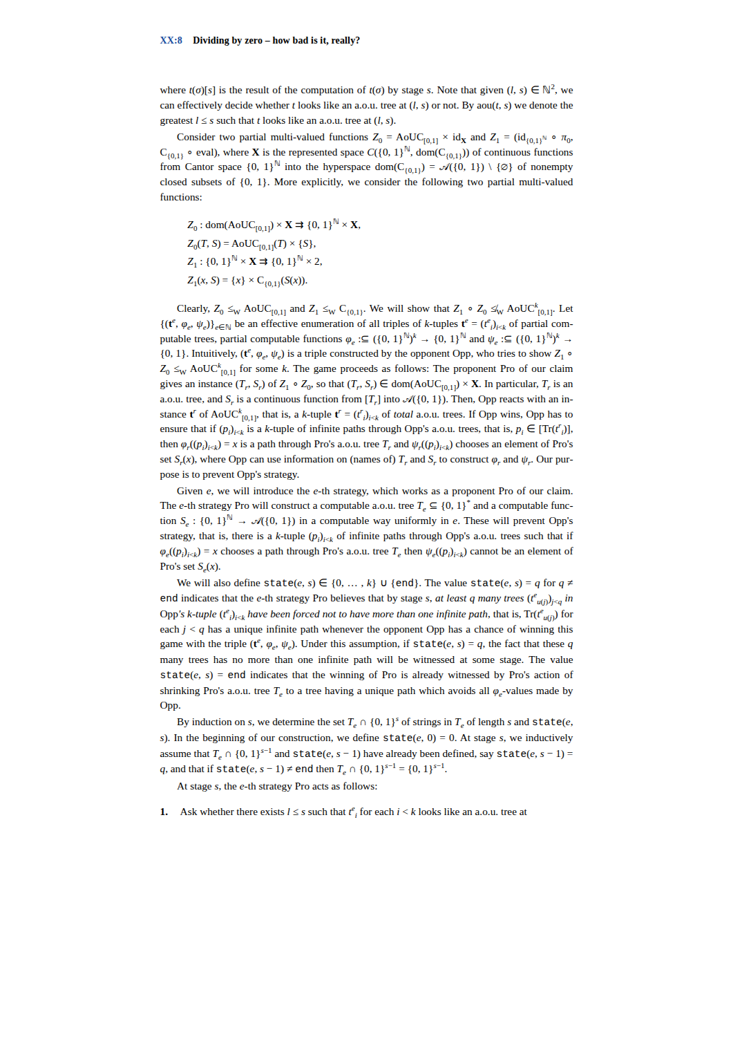XX:8 Dividing by zero – how bad is it, really?
where t(σ)[s] is the result of the computation of t(σ) by stage s. Note that given (l, s) ∈ ℕ2, we can effectively decide whether t looks like an a.o.u. tree at (l, s) or not. By aou(t, s) we denote the greatest l ≤ s such that t looks like an a.o.u. tree at (l, s).
Consider two partial multi-valued functions Z0 = AoUC[0,1] × idX and Z1 = (id{0,1}ℕ ∘ π0, C{0,1} ∘ eval), where X is the represented space C({0, 1}ℕ, dom(C{0,1})) of continuous functions from Cantor space {0, 1}ℕ into the hyperspace dom(C{0,1}) = 𝒜({0, 1}) \ {∅} of nonempty closed subsets of {0, 1}. More explicitly, we consider the following two partial multi-valued functions:
Z0 : dom(AoUC[0,1]) × X ⇉ {0, 1}ℕ × X,
Z0(T, S) = AoUC[0,1](T) × {S},
Z1 : {0, 1}ℕ × X ⇉ {0, 1}ℕ × 2,
Z1(x, S) = {x} × C{0,1}(S(x)).
Clearly, Z0 ≤W AoUC[0,1] and Z1 ≤W C{0,1}. We will show that Z1 ∘ Z0 ≰W AoUCk[0,1]. Let {(te, φe, ψe)}e∈ℕ be an effective enumeration of all triples of k-tuples te = (tei)i<k of partial computable trees, partial computable functions φe :⊆ ({0, 1}ℕ)k → {0, 1}ℕ and ψe :⊆ ({0, 1}ℕ)k → {0, 1}. Intuitively, (te, φe, ψe) is a triple constructed by the opponent Opp, who tries to show Z1 ∘ Z0 ≤W AoUCk[0,1] for some k. The game proceeds as follows: The proponent Pro of our claim gives an instance (Tr, Sr) of Z1 ∘ Z0, so that (Tr, Sr) ∈ dom(AoUC[0,1]) × X. In particular, Tr is an a.o.u. tree, and Sr is a continuous function from [Tr] into 𝒜({0, 1}). Then, Opp reacts with an instance tr of AoUCk[0,1], that is, a k-tuple tr = (tri)i<k of total a.o.u. trees. If Opp wins, Opp has to ensure that if (pi)i<k is a k-tuple of infinite paths through Opp's a.o.u. trees, that is, pi ∈ [Tr(tri)], then φr((pi)i<k) = x is a path through Pro's a.o.u. tree Tr and ψr((pi)i<k) chooses an element of Pro's set Sr(x), where Opp can use information on (names of) Tr and Sr to construct φr and ψr. Our purpose is to prevent Opp's strategy.
Given e, we will introduce the e-th strategy, which works as a proponent Pro of our claim. The e-th strategy Pro will construct a computable a.o.u. tree Te ⊆ {0, 1}* and a computable function Se : {0, 1}ℕ → 𝒜({0, 1}) in a computable way uniformly in e. These will prevent Opp's strategy, that is, there is a k-tuple (pi)i<k of infinite paths through Opp's a.o.u. trees such that if φe((pi)i<k) = x chooses a path through Pro's a.o.u. tree Te then ψe((pi)i<k) cannot be an element of Pro's set Se(x).
We will also define state(e, s) ∈ {0, … , k} ∪ {end}. The value state(e, s) = q for q ≠ end indicates that the e-th strategy Pro believes that by stage s, at least q many trees (teu(j))j<q in Opp's k-tuple (tei)i<k have been forced not to have more than one infinite path, that is, Tr(teu(j)) for each j < q has a unique infinite path whenever the opponent Opp has a chance of winning this game with the triple (te, φe, ψe). Under this assumption, if state(e, s) = q, the fact that these q many trees has no more than one infinite path will be witnessed at some stage. The value state(e, s) = end indicates that the winning of Pro is already witnessed by Pro's action of shrinking Pro's a.o.u. tree Te to a tree having a unique path which avoids all φe-values made by Opp.
By induction on s, we determine the set Te ∩ {0, 1}s of strings in Te of length s and state(e, s). In the beginning of our construction, we define state(e, 0) = 0. At stage s, we inductively assume that Te ∩ {0, 1}s−1 and state(e, s − 1) have already been defined, say state(e, s − 1) = q, and that if state(e, s − 1) ≠ end then Te ∩ {0, 1}s−1 = {0, 1}s−1.
At stage s, the e-th strategy Pro acts as follows:
1.
Ask whether there exists l ≤ s such that tei for each i < k looks like an a.o.u. tree at